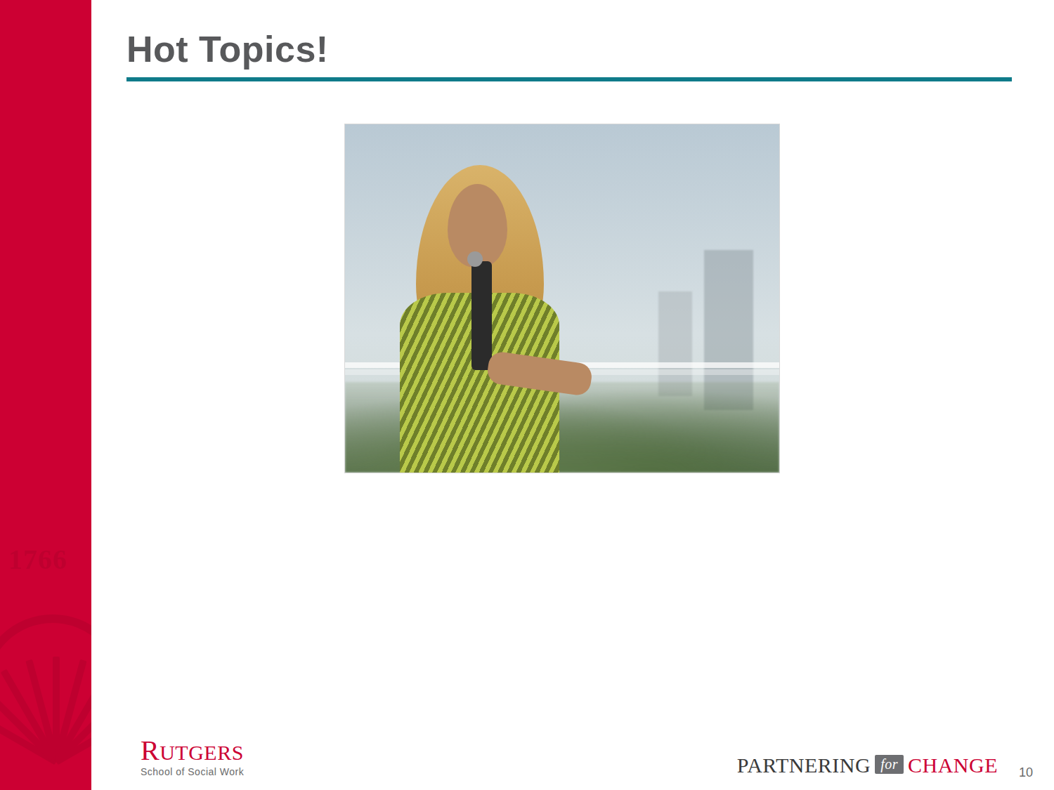1766
Hot Topics!
RUTGERS
School of Social Work
PARTNERING for CHANGE
10